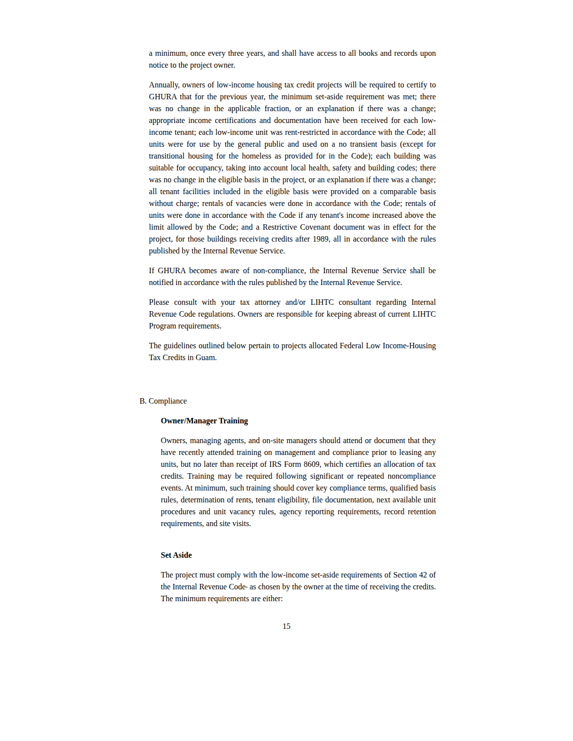a minimum, once every three years, and shall have access to all books and records upon notice to the project owner.
Annually, owners of low-income housing tax credit projects will be required to certify to GHURA that for the previous year, the minimum set-aside requirement was met; there was no change in the applicable fraction, or an explanation if there was a change; appropriate income certifications and documentation have been received for each low-income tenant; each low-income unit was rent-restricted in accordance with the Code; all units were for use by the general public and used on a no transient basis (except for transitional housing for the homeless as provided for in the Code); each building was suitable for occupancy, taking into account local health, safety and building codes; there was no change in the eligible basis in the project, or an explanation if there was a change; all tenant facilities included in the eligible basis were provided on a comparable basis without charge; rentals of vacancies were done in accordance with the Code; rentals of units were done in accordance with the Code if any tenant's income increased above the limit allowed by the Code; and a Restrictive Covenant document was in effect for the project, for those buildings receiving credits after 1989, all in accordance with the rules published by the Internal Revenue Service.
If GHURA becomes aware of non-compliance, the Internal Revenue Service shall be notified in accordance with the rules published by the Internal Revenue Service.
Please consult with your tax attorney and/or LIHTC consultant regarding Internal Revenue Code regulations. Owners are responsible for keeping abreast of current LIHTC Program requirements.
The guidelines outlined below pertain to projects allocated Federal Low Income-Housing Tax Credits in Guam.
B. Compliance
Owner/Manager Training
Owners, managing agents, and on-site managers should attend or document that they have recently attended training on management and compliance prior to leasing any units, but no later than receipt of IRS Form 8609, which certifies an allocation of tax credits. Training may be required following significant or repeated noncompliance events. At minimum, such training should cover key compliance terms, qualified basis rules, determination of rents, tenant eligibility, file documentation, next available unit procedures and unit vacancy rules, agency reporting requirements, record retention requirements, and site visits.
Set Aside
The project must comply with the low-income set-aside requirements of Section 42 of the Internal Revenue Code as chosen by the owner at the time of receiving the credits. The minimum requirements are either:
15